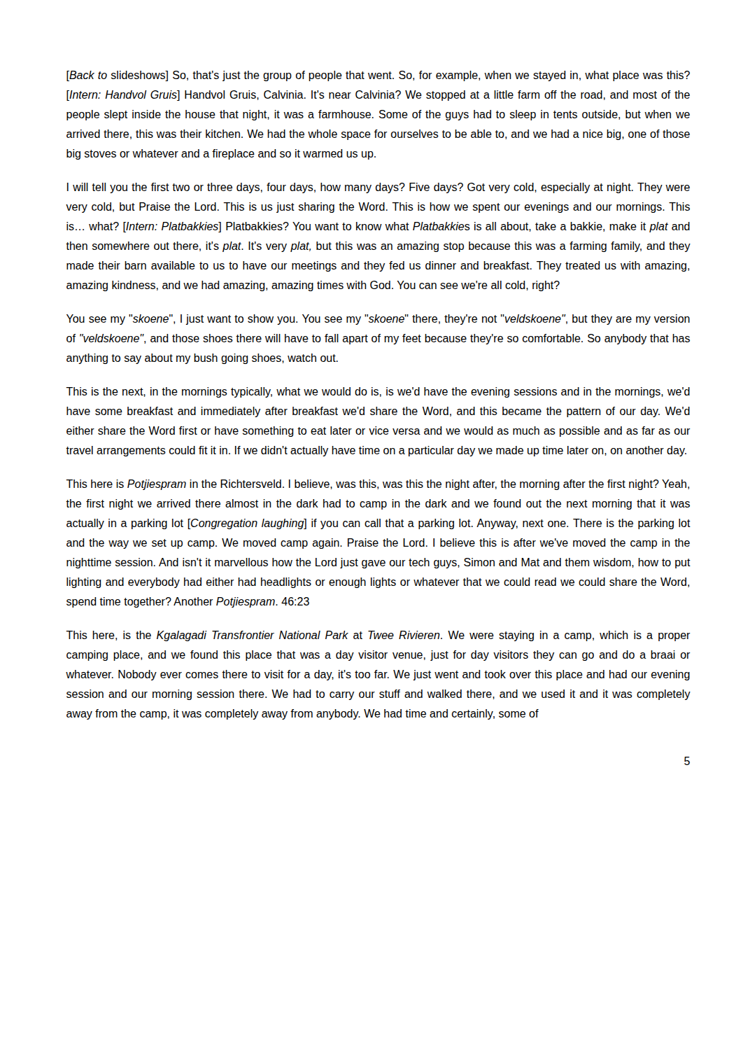[Back to slideshows] So, that's just the group of people that went. So, for example, when we stayed in, what place was this? [Intern: Handvol Gruis] Handvol Gruis, Calvinia. It's near Calvinia? We stopped at a little farm off the road, and most of the people slept inside the house that night, it was a farmhouse. Some of the guys had to sleep in tents outside, but when we arrived there, this was their kitchen. We had the whole space for ourselves to be able to, and we had a nice big, one of those big stoves or whatever and a fireplace and so it warmed us up.
I will tell you the first two or three days, four days, how many days? Five days? Got very cold, especially at night. They were very cold, but Praise the Lord. This is us just sharing the Word. This is how we spent our evenings and our mornings. This is… what? [Intern: Platbakkies] Platbakkies? You want to know what Platbakkies is all about, take a bakkie, make it plat and then somewhere out there, it's plat. It's very plat, but this was an amazing stop because this was a farming family, and they made their barn available to us to have our meetings and they fed us dinner and breakfast. They treated us with amazing, amazing kindness, and we had amazing, amazing times with God. You can see we're all cold, right?
You see my "skoene", I just want to show you. You see my "skoene" there, they're not "veldskoene", but they are my version of "veldskoene", and those shoes there will have to fall apart of my feet because they're so comfortable. So anybody that has anything to say about my bush going shoes, watch out.
This is the next, in the mornings typically, what we would do is, is we'd have the evening sessions and in the mornings, we'd have some breakfast and immediately after breakfast we'd share the Word, and this became the pattern of our day. We'd either share the Word first or have something to eat later or vice versa and we would as much as possible and as far as our travel arrangements could fit it in. If we didn't actually have time on a particular day we made up time later on, on another day.
This here is Potjiespram in the Richtersveld. I believe, was this, was this the night after, the morning after the first night? Yeah, the first night we arrived there almost in the dark had to camp in the dark and we found out the next morning that it was actually in a parking lot [Congregation laughing] if you can call that a parking lot. Anyway, next one. There is the parking lot and the way we set up camp. We moved camp again. Praise the Lord. I believe this is after we've moved the camp in the nighttime session. And isn't it marvellous how the Lord just gave our tech guys, Simon and Mat and them wisdom, how to put lighting and everybody had either had headlights or enough lights or whatever that we could read we could share the Word, spend time together? Another Potjiespram. 46:23
This here, is the Kgalagadi Transfrontier National Park at Twee Rivieren. We were staying in a camp, which is a proper camping place, and we found this place that was a day visitor venue, just for day visitors they can go and do a braai or whatever. Nobody ever comes there to visit for a day, it's too far. We just went and took over this place and had our evening session and our morning session there. We had to carry our stuff and walked there, and we used it and it was completely away from the camp, it was completely away from anybody. We had time and certainly, some of
5